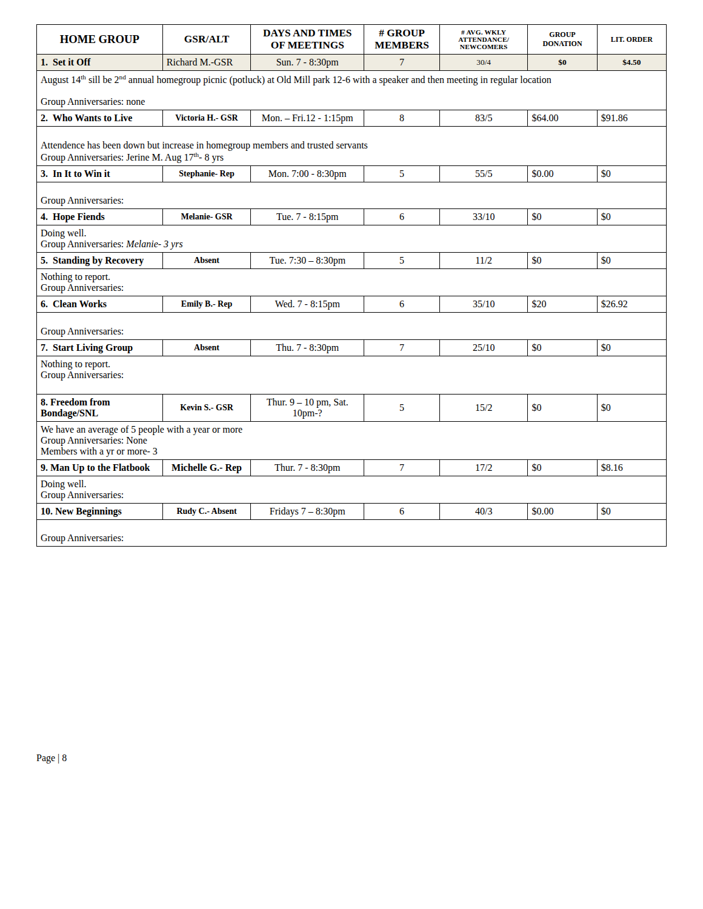| HOME GROUP | GSR/ALT | DAYS AND TIMES OF MEETINGS | # GROUP MEMBERS | # AVG. WKLY ATTENDANCE/ NEWCOMERS | GROUP DONATION | LIT. ORDER |
| --- | --- | --- | --- | --- | --- | --- |
| 1. Set it Off | Richard M.-GSR | Sun. 7 - 8:30pm | 7 | 30/4 | $0 | $4.50 |
| August 14 th sill be 2 nd annual homegroup picnic (potluck) at Old Mill park 12-6 with a speaker and then meeting in regular location Group Anniversaries: none |
| 2. Who Wants to Live | Victoria H.- GSR | Mon. – Fri.12 - 1:15pm | 8 | 83/5 | $64.00 | $91.86 |
| Attendence has been down but increase in homegroup members and trusted servants Group Anniversaries: Jerine M. Aug 17 th - 8 yrs |
| 3. In It to Win it | Stephanie- Rep | Mon. 7:00 - 8:30pm | 5 | 55/5 | $0.00 | $0 |
| Group Anniversaries: |
| 4. Hope Fiends | Melanie- GSR | Tue. 7 - 8:15pm | 6 | 33/10 | $0 | $0 |
| Doing well. Group Anniversaries: Melanie- 3 yrs |
| 5. Standing by Recovery | Absent | Tue. 7:30 – 8:30pm | 5 | 11/2 | $0 | $0 |
| Nothing to report. Group Anniversaries: |
| 6. Clean Works | Emily B.- Rep | Wed. 7 - 8:15pm | 6 | 35/10 | $20 | $26.92 |
| Group Anniversaries: |
| 7. Start Living Group | Absent | Thu. 7 - 8:30pm | 7 | 25/10 | $0 | $0 |
| Nothing to report. Group Anniversaries: |
| 8. Freedom from Bondage/SNL | Kevin S.- GSR | Thur. 9 – 10 pm, Sat. 10pm-? | 5 | 15/2 | $0 | $0 |
| We have an average of 5 people with a year or more Group Anniversaries: None Members with a yr or more- 3 |
| 9. Man Up to the Flatbook | Michelle G.- Rep | Thur. 7 - 8:30pm | 7 | 17/2 | $0 | $8.16 |
| Doing well. Group Anniversaries: |
| 10. New Beginnings | Rudy C.- Absent | Fridays 7 – 8:30pm | 6 | 40/3 | $0.00 | $0 |
| Group Anniversaries: |
Page | 8